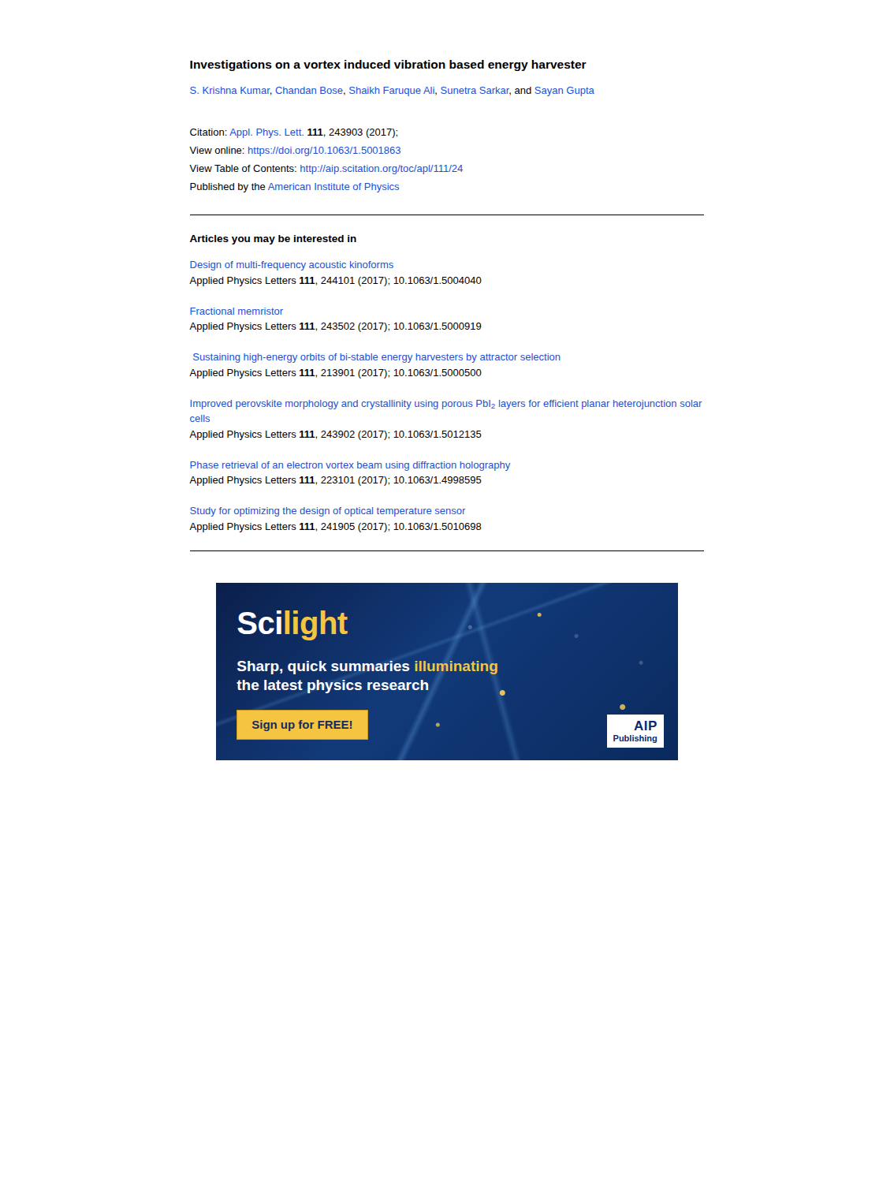Investigations on a vortex induced vibration based energy harvester
S. Krishna Kumar, Chandan Bose, Shaikh Faruque Ali, Sunetra Sarkar, and Sayan Gupta
Citation: Appl. Phys. Lett. 111, 243903 (2017);
View online: https://doi.org/10.1063/1.5001863
View Table of Contents: http://aip.scitation.org/toc/apl/111/24
Published by the American Institute of Physics
Articles you may be interested in
Design of multi-frequency acoustic kinoforms
Applied Physics Letters 111, 244101 (2017); 10.1063/1.5004040
Fractional memristor
Applied Physics Letters 111, 243502 (2017); 10.1063/1.5000919
Sustaining high-energy orbits of bi-stable energy harvesters by attractor selection
Applied Physics Letters 111, 213901 (2017); 10.1063/1.5000500
Improved perovskite morphology and crystallinity using porous PbI2 layers for efficient planar heterojunction solar cells
Applied Physics Letters 111, 243902 (2017); 10.1063/1.5012135
Phase retrieval of an electron vortex beam using diffraction holography
Applied Physics Letters 111, 223101 (2017); 10.1063/1.4998595
Study for optimizing the design of optical temperature sensor
Applied Physics Letters 111, 241905 (2017); 10.1063/1.5010698
Sci light
Sharp, quick summaries illuminating
the latest physics research
Sign up for FREE!
AIPPublishing